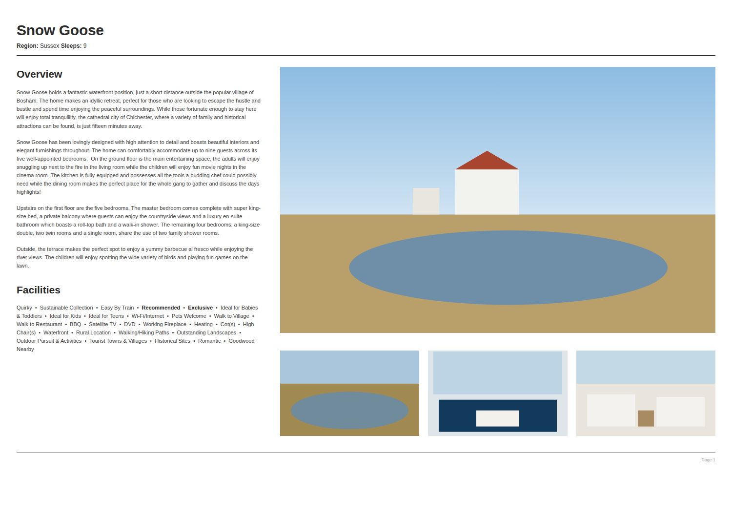Snow Goose
Region: Sussex Sleeps: 9
Overview
Snow Goose holds a fantastic waterfront position, just a short distance outside the popular village of Bosham. The home makes an idyllic retreat, perfect for those who are looking to escape the hustle and bustle and spend time enjoying the peaceful surroundings. While those fortunate enough to stay here will enjoy total tranquillity, the cathedral city of Chichester, where a variety of family and historical attractions can be found, is just fifteen minutes away.
Snow Goose has been lovingly designed with high attention to detail and boasts beautiful interiors and elegant furnishings throughout. The home can comfortably accommodate up to nine guests across its five well-appointed bedrooms. On the ground floor is the main entertaining space, the adults will enjoy snuggling up next to the fire in the living room while the children will enjoy fun movie nights in the cinema room. The kitchen is fully-equipped and possesses all the tools a budding chef could possibly need while the dining room makes the perfect place for the whole gang to gather and discuss the days highlights!
Upstairs on the first floor are the five bedrooms. The master bedroom comes complete with super king-size bed, a private balcony where guests can enjoy the countryside views and a luxury en-suite bathroom which boasts a roll-top bath and a walk-in shower. The remaining four bedrooms, a king-size double, two twin rooms and a single room, share the use of two family shower rooms.
Outside, the terrace makes the perfect spot to enjoy a yummy barbecue al fresco while enjoying the river views. The children will enjoy spotting the wide variety of birds and playing fun games on the lawn.
Facilities
Quirky • Sustainable Collection • Easy By Train • Recommended • Exclusive • Ideal for Babies & Toddlers • Ideal for Kids • Ideal for Teens • Wi-Fi/Internet • Pets Welcome • Walk to Village • Walk to Restaurant • BBQ • Satellite TV • DVD • Working Fireplace • Heating • Cot(s) • High Chair(s) • Waterfront • Rural Location • Walking/Hiking Paths • Outstanding Landscapes • Outdoor Pursuit & Activities • Tourist Towns & Villages • Historical Sites • Romantic • Goodwood Nearby
Page 1